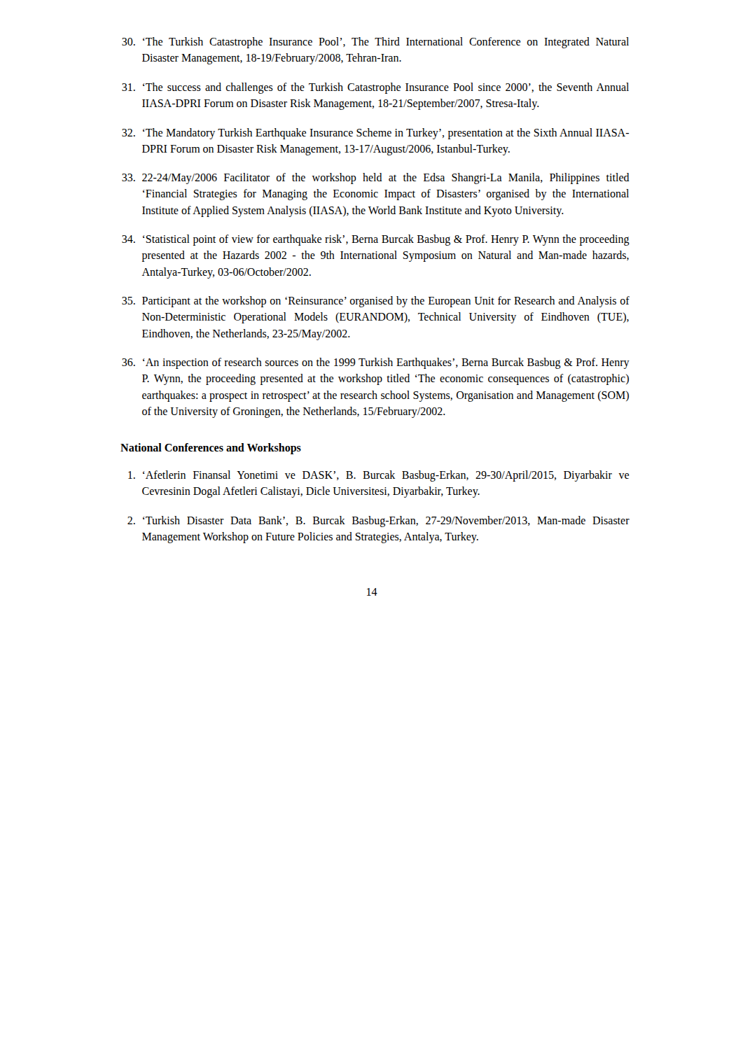‘The Turkish Catastrophe Insurance Pool’, The Third International Conference on Integrated Natural Disaster Management, 18-19/February/2008, Tehran-Iran.
‘The success and challenges of the Turkish Catastrophe Insurance Pool since 2000’, the Seventh Annual IIASA-DPRI Forum on Disaster Risk Management, 18-21/September/2007, Stresa-Italy.
‘The Mandatory Turkish Earthquake Insurance Scheme in Turkey’, presentation at the Sixth Annual IIASA-DPRI Forum on Disaster Risk Management, 13-17/August/2006, Istanbul-Turkey.
22-24/May/2006 Facilitator of the workshop held at the Edsa Shangri-La Manila, Philippines titled ‘Financial Strategies for Managing the Economic Impact of Disasters’ organised by the International Institute of Applied System Analysis (IIASA), the World Bank Institute and Kyoto University.
‘Statistical point of view for earthquake risk’, Berna Burcak Basbug & Prof. Henry P. Wynn the proceeding presented at the Hazards 2002 - the 9th International Symposium on Natural and Man-made hazards, Antalya-Turkey, 03-06/October/2002.
Participant at the workshop on ‘Reinsurance’ organised by the European Unit for Research and Analysis of Non-Deterministic Operational Models (EURANDOM), Technical University of Eindhoven (TUE), Eindhoven, the Netherlands, 23-25/May/2002.
‘An inspection of research sources on the 1999 Turkish Earthquakes’, Berna Burcak Basbug & Prof. Henry P. Wynn, the proceeding presented at the workshop titled ‘The economic consequences of (catastrophic) earthquakes: a prospect in retrospect’ at the research school Systems, Organisation and Management (SOM) of the University of Groningen, the Netherlands, 15/February/2002.
National Conferences and Workshops
‘Afetlerin Finansal Yonetimi ve DASK’, B. Burcak Basbug-Erkan, 29-30/April/2015, Diyarbakir ve Cevresinin Dogal Afetleri Calistayi, Dicle Universitesi, Diyarbakir, Turkey.
‘Turkish Disaster Data Bank’, B. Burcak Basbug-Erkan, 27-29/November/2013, Man-made Disaster Management Workshop on Future Policies and Strategies, Antalya, Turkey.
14